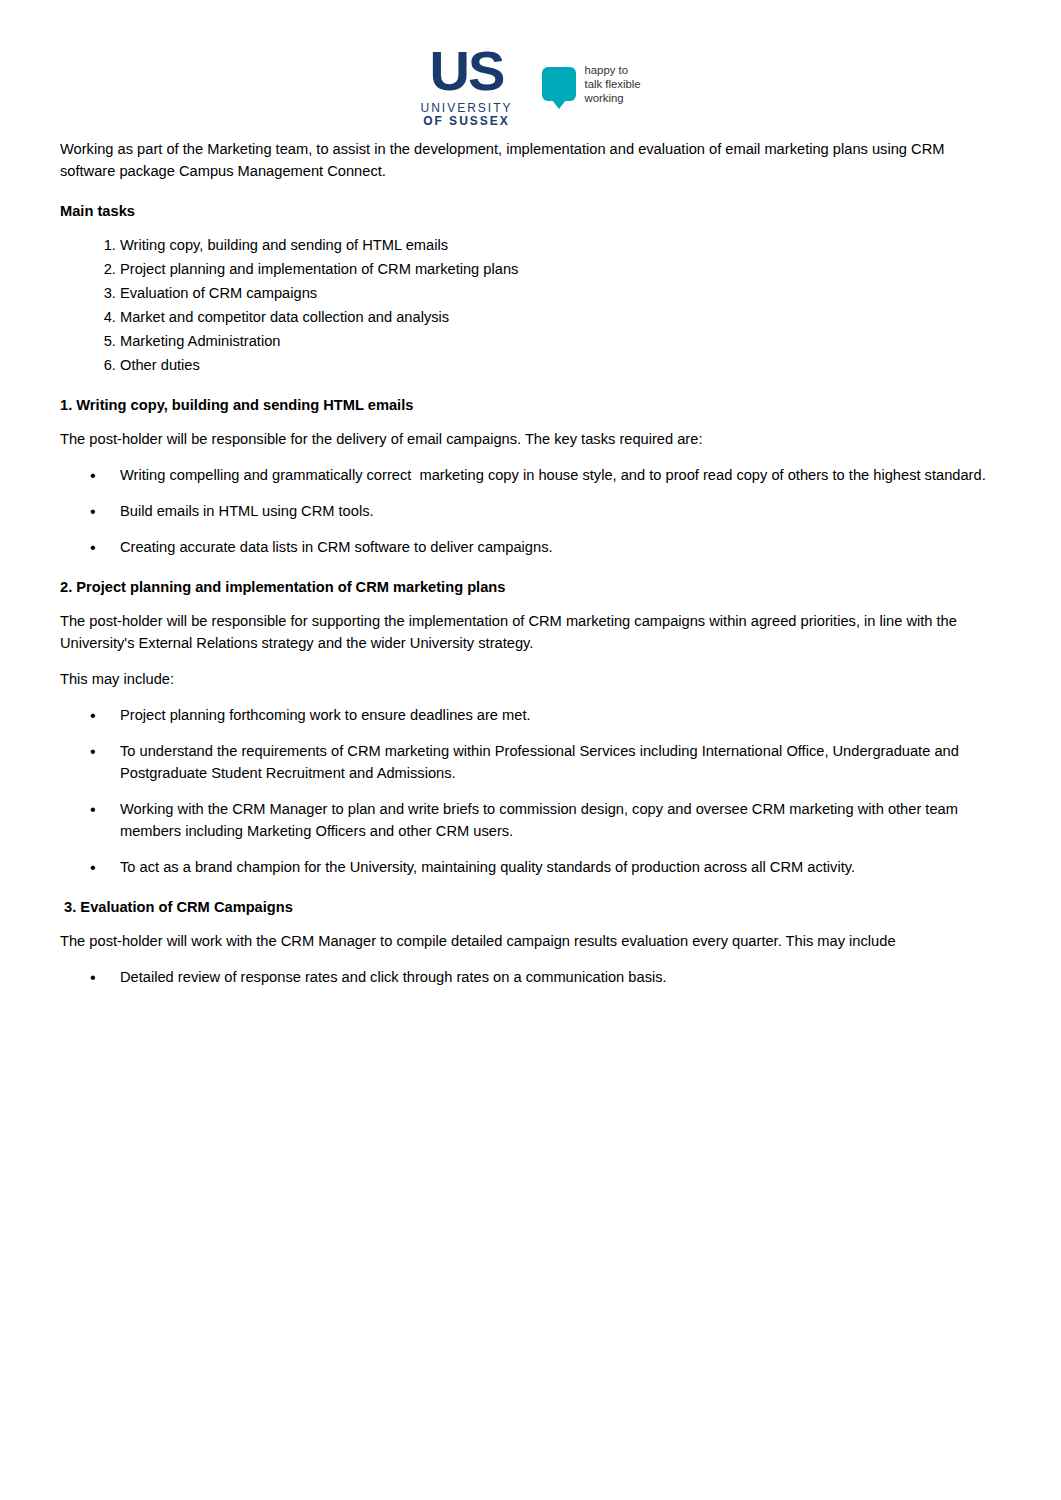US
UNIVERSITY
OF SUSSEX
happy to
talk flexible
working
Working as part of the Marketing team, to assist in the development, implementation and evaluation of email marketing plans using CRM software package Campus Management Connect.
Main tasks
Writing copy, building and sending of HTML emails
Project planning and implementation of CRM marketing plans
Evaluation of CRM campaigns
Market and competitor data collection and analysis
Marketing Administration
Other duties
1. Writing copy, building and sending HTML emails
The post-holder will be responsible for the delivery of email campaigns. The key tasks required are:
Writing compelling and grammatically correct marketing copy in house style, and to proof read copy of others to the highest standard.
Build emails in HTML using CRM tools.
Creating accurate data lists in CRM software to deliver campaigns.
2. Project planning and implementation of CRM marketing plans
The post-holder will be responsible for supporting the implementation of CRM marketing campaigns within agreed priorities, in line with the University's External Relations strategy and the wider University strategy.
This may include:
Project planning forthcoming work to ensure deadlines are met.
To understand the requirements of CRM marketing within Professional Services including International Office, Undergraduate and Postgraduate Student Recruitment and Admissions.
Working with the CRM Manager to plan and write briefs to commission design, copy and oversee CRM marketing with other team members including Marketing Officers and other CRM users.
To act as a brand champion for the University, maintaining quality standards of production across all CRM activity.
3. Evaluation of CRM Campaigns
The post-holder will work with the CRM Manager to compile detailed campaign results evaluation every quarter. This may include
Detailed review of response rates and click through rates on a communication basis.